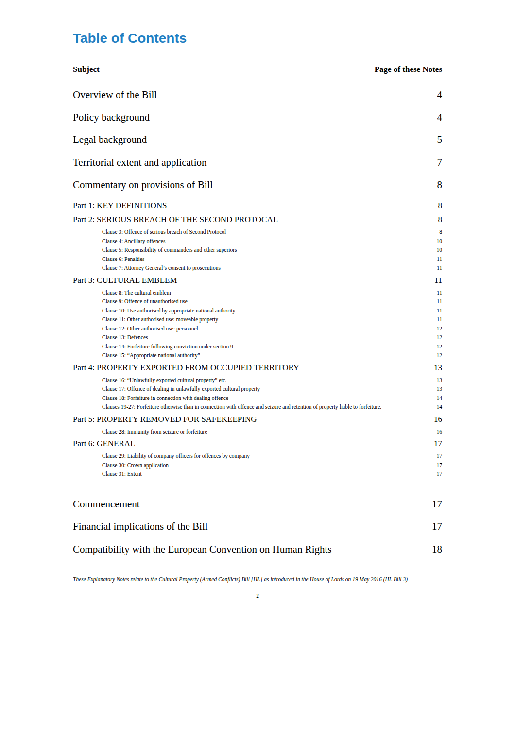Table of Contents
Subject Page of these Notes
Overview of the Bill 4
Policy background 4
Legal background 5
Territorial extent and application 7
Commentary on provisions of Bill 8
Part 1: KEY DEFINITIONS 8
Part 2: SERIOUS BREACH OF THE SECOND PROTOCAL 8
Clause 3: Offence of serious breach of Second Protocol 8
Clause 4: Ancillary offences 10
Clause 5: Responsibility of commanders and other superiors 10
Clause 6: Penalties 11
Clause 7: Attorney General’s consent to prosecutions 11
Part 3: CULTURAL EMBLEM 11
Clause 8: The cultural emblem 11
Clause 9: Offence of unauthorised use 11
Clause 10: Use authorised by appropriate national authority 11
Clause 11: Other authorised use: moveable property 11
Clause 12: Other authorised use: personnel 12
Clause 13: Defences 12
Clause 14: Forfeiture following conviction under section 912
Clause 15: “Appropriate national authority”12
Part 4: PROPERTY EXPORTED FROM OCCUPIED TERRITORY 13
Clause 16: “Unlawfully exported cultural property” etc. 13
Clause 17: Offence of dealing in unlawfully exported cultural property 13
Clause 18: Forfeiture in connection with dealing offence 14
Clauses 19-27: Forfeiture otherwise than in connection with offence and seizure and retention of property liable to forfeiture. 14
Part 5: PROPERTY REMOVED FOR SAFEKEEPING 16
Clause 28: Immunity from seizure or forfeiture 16
Part 6: GENERAL 17
Clause 29: Liability of company officers for offences by company 17
Clause 30: Crown application 17
Clause 31: Extent 17
Commencement 17
Financial implications of the Bill 17
Compatibility with the European Convention on Human Rights 18
These Explanatory Notes relate to the Cultural Property (Armed Conflicts) Bill [HL] as introduced in the House of Lords on 19 May 2016 (HL Bill 3)
2